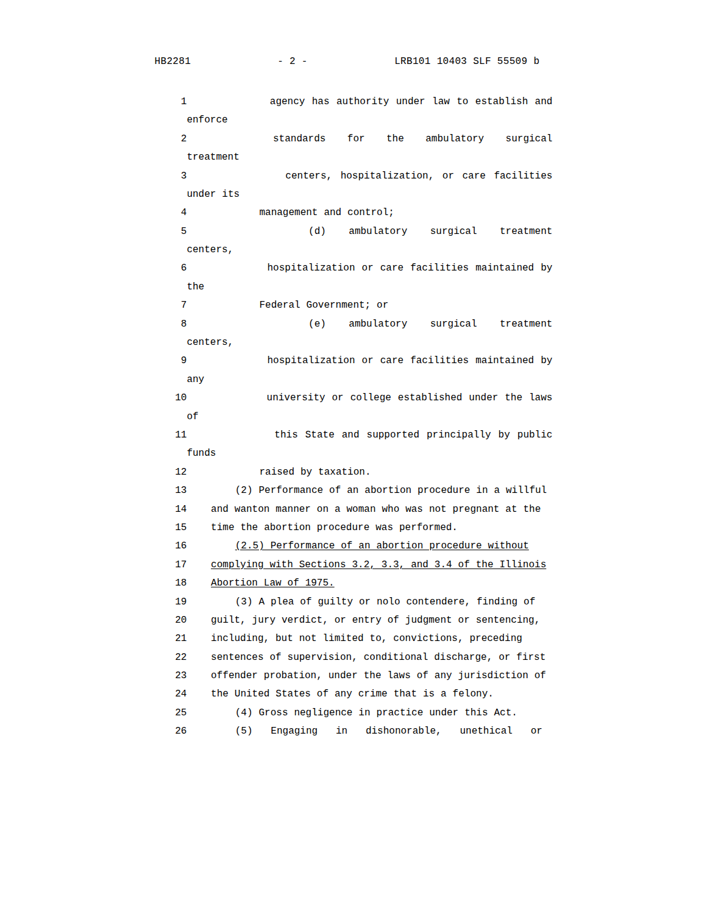HB2281 - 2 - LRB101 10403 SLF 55509 b
| 1 | agency has authority under law to establish and enforce |
| 2 | standards for the ambulatory surgical treatment |
| 3 | centers, hospitalization, or care facilities under its |
| 4 | management and control; |
| 5 | (d) ambulatory surgical treatment centers, |
| 6 | hospitalization or care facilities maintained by the |
| 7 | Federal Government; or |
| 8 | (e) ambulatory surgical treatment centers, |
| 9 | hospitalization or care facilities maintained by any |
| 10 | university or college established under the laws of |
| 11 | this State and supported principally by public funds |
| 12 | raised by taxation. |
| 13 | (2) Performance of an abortion procedure in a willful |
| 14 | and wanton manner on a woman who was not pregnant at the |
| 15 | time the abortion procedure was performed. |
| 16 | (2.5) Performance of an abortion procedure without |
| 17 | complying with Sections 3.2, 3.3, and 3.4 of the Illinois |
| 18 | Abortion Law of 1975. |
| 19 | (3) A plea of guilty or nolo contendere, finding of |
| 20 | guilt, jury verdict, or entry of judgment or sentencing, |
| 21 | including, but not limited to, convictions, preceding |
| 22 | sentences of supervision, conditional discharge, or first |
| 23 | offender probation, under the laws of any jurisdiction of |
| 24 | the United States of any crime that is a felony. |
| 25 | (4) Gross negligence in practice under this Act. |
| 26 | (5) Engaging in dishonorable, unethical or |